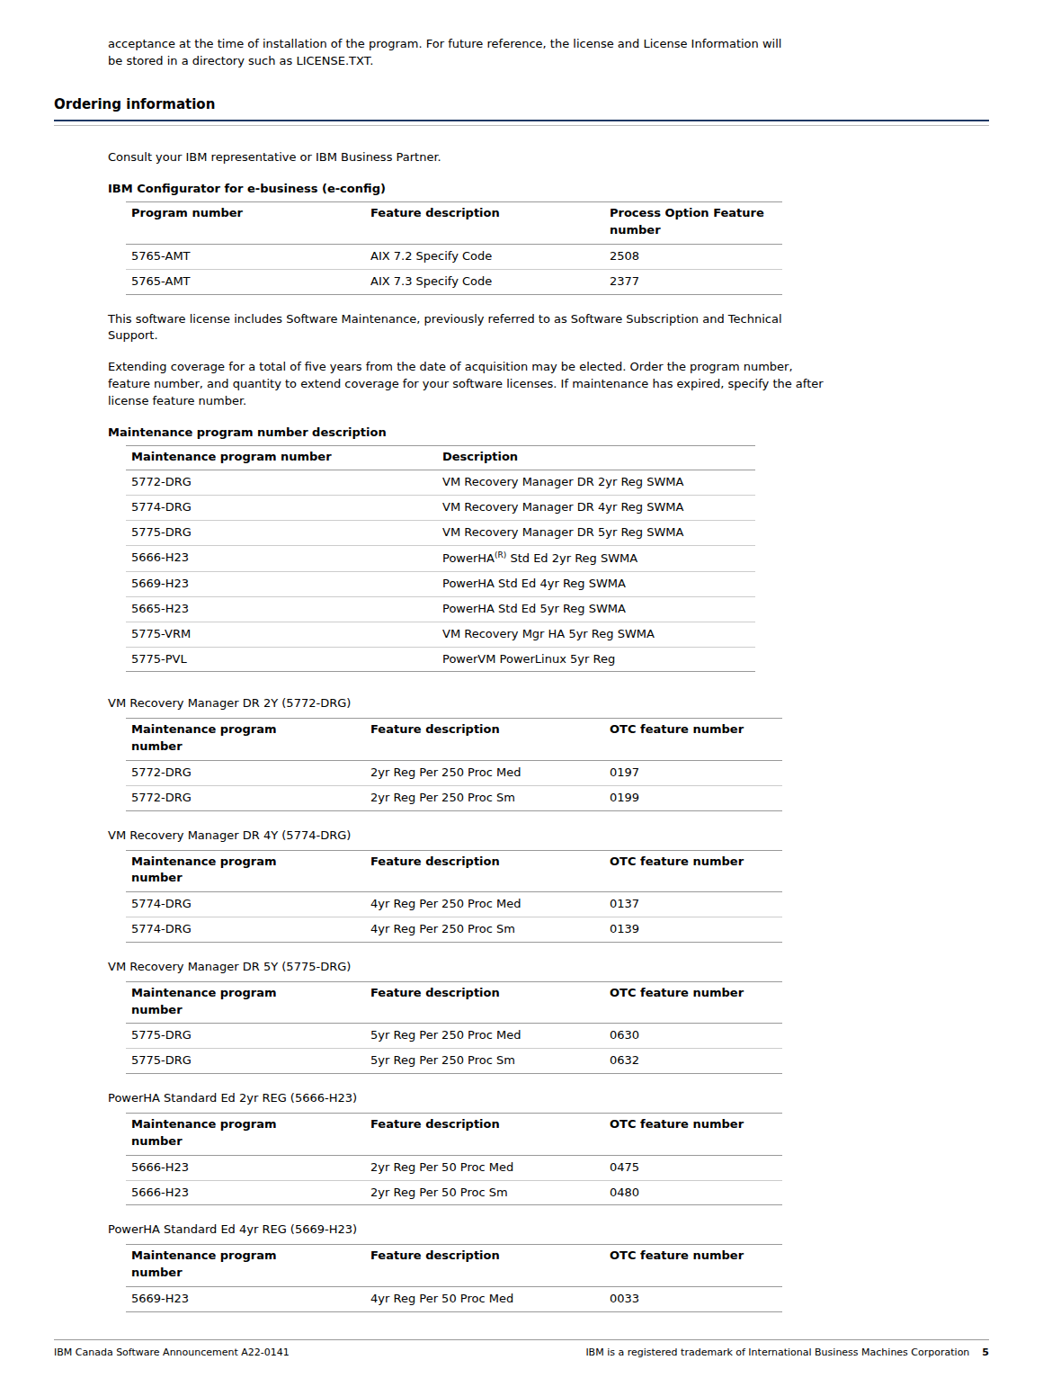acceptance at the time of installation of the program. For future reference, the license and License Information will be stored in a directory such as LICENSE.TXT.
Ordering information
Consult your IBM representative or IBM Business Partner.
IBM Configurator for e-business (e-config)
| Program number | Feature description | Process Option Feature number |
| --- | --- | --- |
| 5765-AMT | AIX 7.2 Specify Code | 2508 |
| 5765-AMT | AIX 7.3 Specify Code | 2377 |
This software license includes Software Maintenance, previously referred to as Software Subscription and Technical Support.
Extending coverage for a total of five years from the date of acquisition may be elected. Order the program number, feature number, and quantity to extend coverage for your software licenses. If maintenance has expired, specify the after license feature number.
Maintenance program number description
| Maintenance program number | Description |
| --- | --- |
| 5772-DRG | VM Recovery Manager DR 2yr Reg SWMA |
| 5774-DRG | VM Recovery Manager DR 4yr Reg SWMA |
| 5775-DRG | VM Recovery Manager DR 5yr Reg SWMA |
| 5666-H23 | PowerHA (R) Std Ed 2yr Reg SWMA |
| 5669-H23 | PowerHA Std Ed 4yr Reg SWMA |
| 5665-H23 | PowerHA Std Ed 5yr Reg SWMA |
| 5775-VRM | VM Recovery Mgr HA 5yr Reg SWMA |
| 5775-PVL | PowerVM PowerLinux 5yr Reg |
VM Recovery Manager DR 2Y (5772-DRG)
| Maintenance program number | Feature description | OTC feature number |
| --- | --- | --- |
| 5772-DRG | 2yr Reg Per 250 Proc Med | 0197 |
| 5772-DRG | 2yr Reg Per 250 Proc Sm | 0199 |
VM Recovery Manager DR 4Y (5774-DRG)
| Maintenance program number | Feature description | OTC feature number |
| --- | --- | --- |
| 5774-DRG | 4yr Reg Per 250 Proc Med | 0137 |
| 5774-DRG | 4yr Reg Per 250 Proc Sm | 0139 |
VM Recovery Manager DR 5Y (5775-DRG)
| Maintenance program number | Feature description | OTC feature number |
| --- | --- | --- |
| 5775-DRG | 5yr Reg Per 250 Proc Med | 0630 |
| 5775-DRG | 5yr Reg Per 250 Proc Sm | 0632 |
PowerHA Standard Ed 2yr REG (5666-H23)
| Maintenance program number | Feature description | OTC feature number |
| --- | --- | --- |
| 5666-H23 | 2yr Reg Per 50 Proc Med | 0475 |
| 5666-H23 | 2yr Reg Per 50 Proc Sm | 0480 |
PowerHA Standard Ed 4yr REG (5669-H23)
| Maintenance program number | Feature description | OTC feature number |
| --- | --- | --- |
| 5669-H23 | 4yr Reg Per 50 Proc Med | 0033 |
IBM Canada Software Announcement A22-0141 IBM is a registered trademark of International Business Machines Corporation5